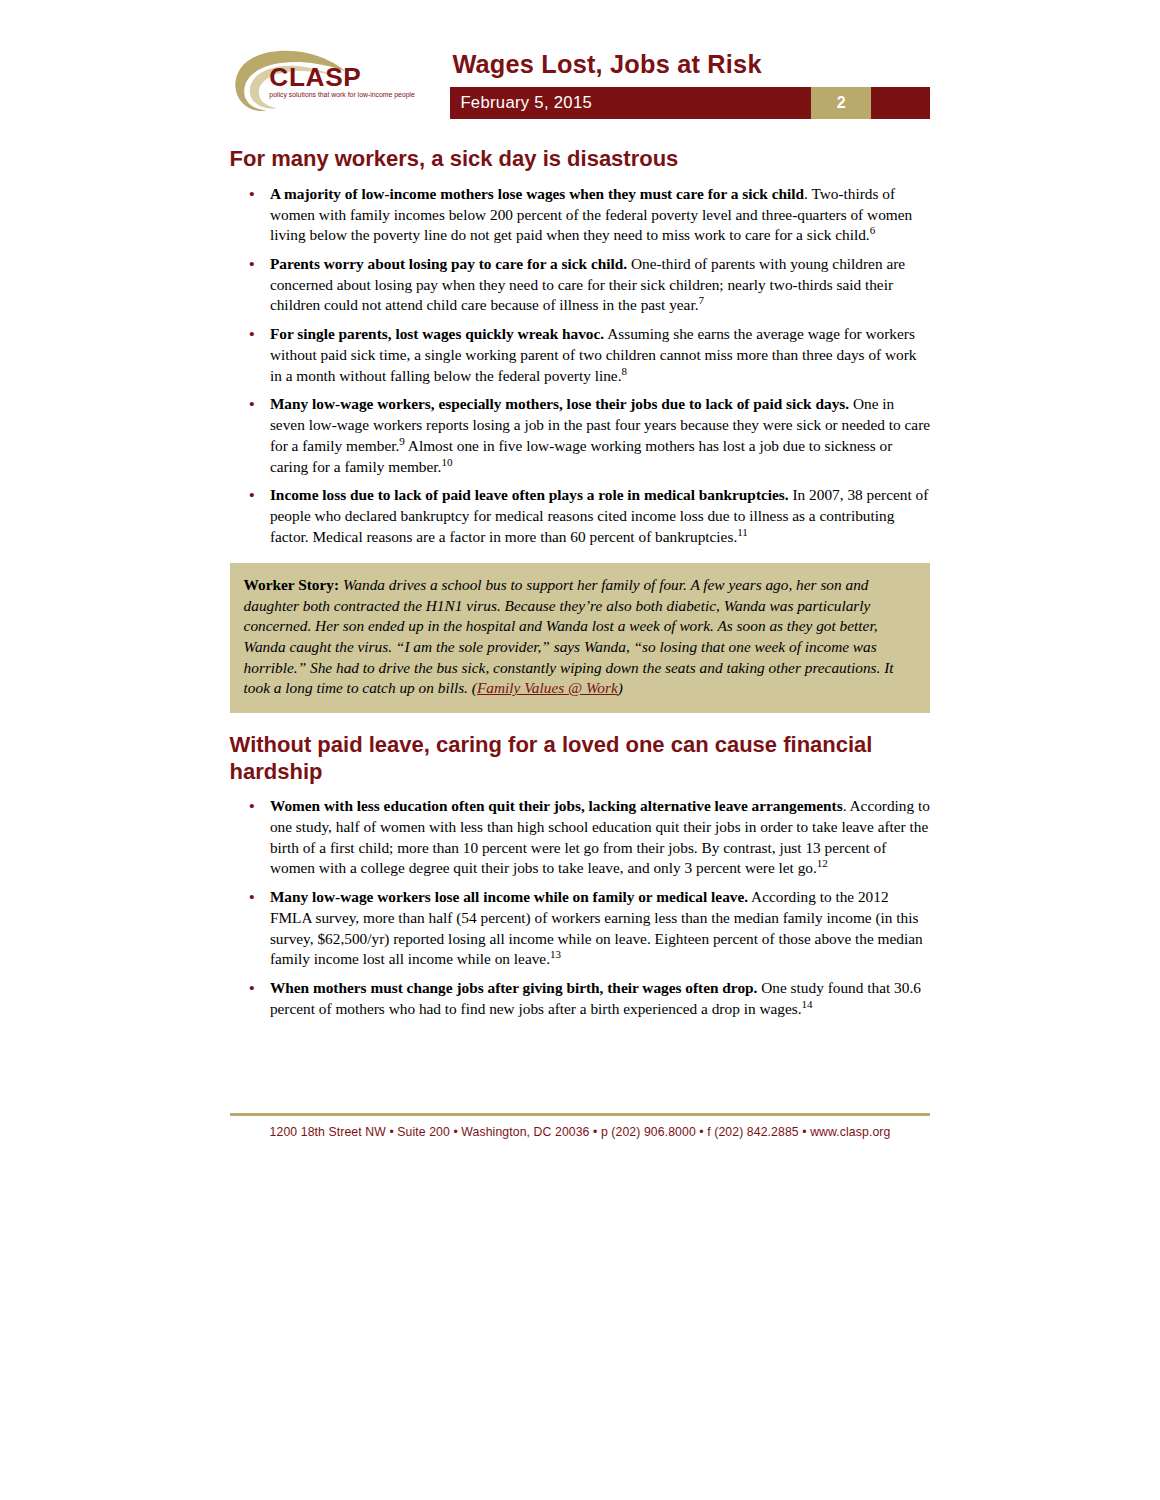CLASP policy solutions that work for low-income people
Wages Lost, Jobs at Risk
February 5, 2015
2
For many workers, a sick day is disastrous
A majority of low-income mothers lose wages when they must care for a sick child. Two-thirds of women with family incomes below 200 percent of the federal poverty level and three-quarters of women living below the poverty line do not get paid when they need to miss work to care for a sick child.6
Parents worry about losing pay to care for a sick child. One-third of parents with young children are concerned about losing pay when they need to care for their sick children; nearly two-thirds said their children could not attend child care because of illness in the past year.7
For single parents, lost wages quickly wreak havoc. Assuming she earns the average wage for workers without paid sick time, a single working parent of two children cannot miss more than three days of work in a month without falling below the federal poverty line.8
Many low-wage workers, especially mothers, lose their jobs due to lack of paid sick days. One in seven low-wage workers reports losing a job in the past four years because they were sick or needed to care for a family member.9 Almost one in five low-wage working mothers has lost a job due to sickness or caring for a family member.10
Income loss due to lack of paid leave often plays a role in medical bankruptcies. In 2007, 38 percent of people who declared bankruptcy for medical reasons cited income loss due to illness as a contributing factor. Medical reasons are a factor in more than 60 percent of bankruptcies.11
Worker Story: Wanda drives a school bus to support her family of four. A few years ago, her son and daughter both contracted the H1N1 virus. Because they’re also both diabetic, Wanda was particularly concerned. Her son ended up in the hospital and Wanda lost a week of work. As soon as they got better, Wanda caught the virus. “I am the sole provider,” says Wanda, “so losing that one week of income was horrible.” She had to drive the bus sick, constantly wiping down the seats and taking other precautions. It took a long time to catch up on bills. (Family Values @ Work)
Without paid leave, caring for a loved one can cause financial hardship
Women with less education often quit their jobs, lacking alternative leave arrangements. According to one study, half of women with less than high school education quit their jobs in order to take leave after the birth of a first child; more than 10 percent were let go from their jobs. By contrast, just 13 percent of women with a college degree quit their jobs to take leave, and only 3 percent were let go.12
Many low-wage workers lose all income while on family or medical leave. According to the 2012 FMLA survey, more than half (54 percent) of workers earning less than the median family income (in this survey, $62,500/yr) reported losing all income while on leave. Eighteen percent of those above the median family income lost all income while on leave.13
When mothers must change jobs after giving birth, their wages often drop. One study found that 30.6 percent of mothers who had to find new jobs after a birth experienced a drop in wages.14
1200 18th Street NW • Suite 200 • Washington, DC 20036 • p (202) 906.8000 • f (202) 842.2885 • www.clasp.org